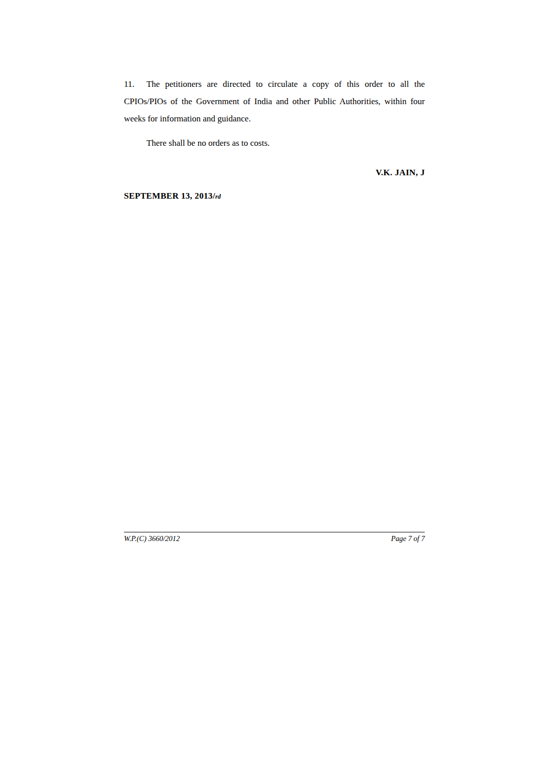11. The petitioners are directed to circulate a copy of this order to all the CPIOs/PIOs of the Government of India and other Public Authorities, within four weeks for information and guidance.
There shall be no orders as to costs.
V.K. JAIN, J
SEPTEMBER 13, 2013/rd
W.P.(C) 3660/2012 Page 7 of 7